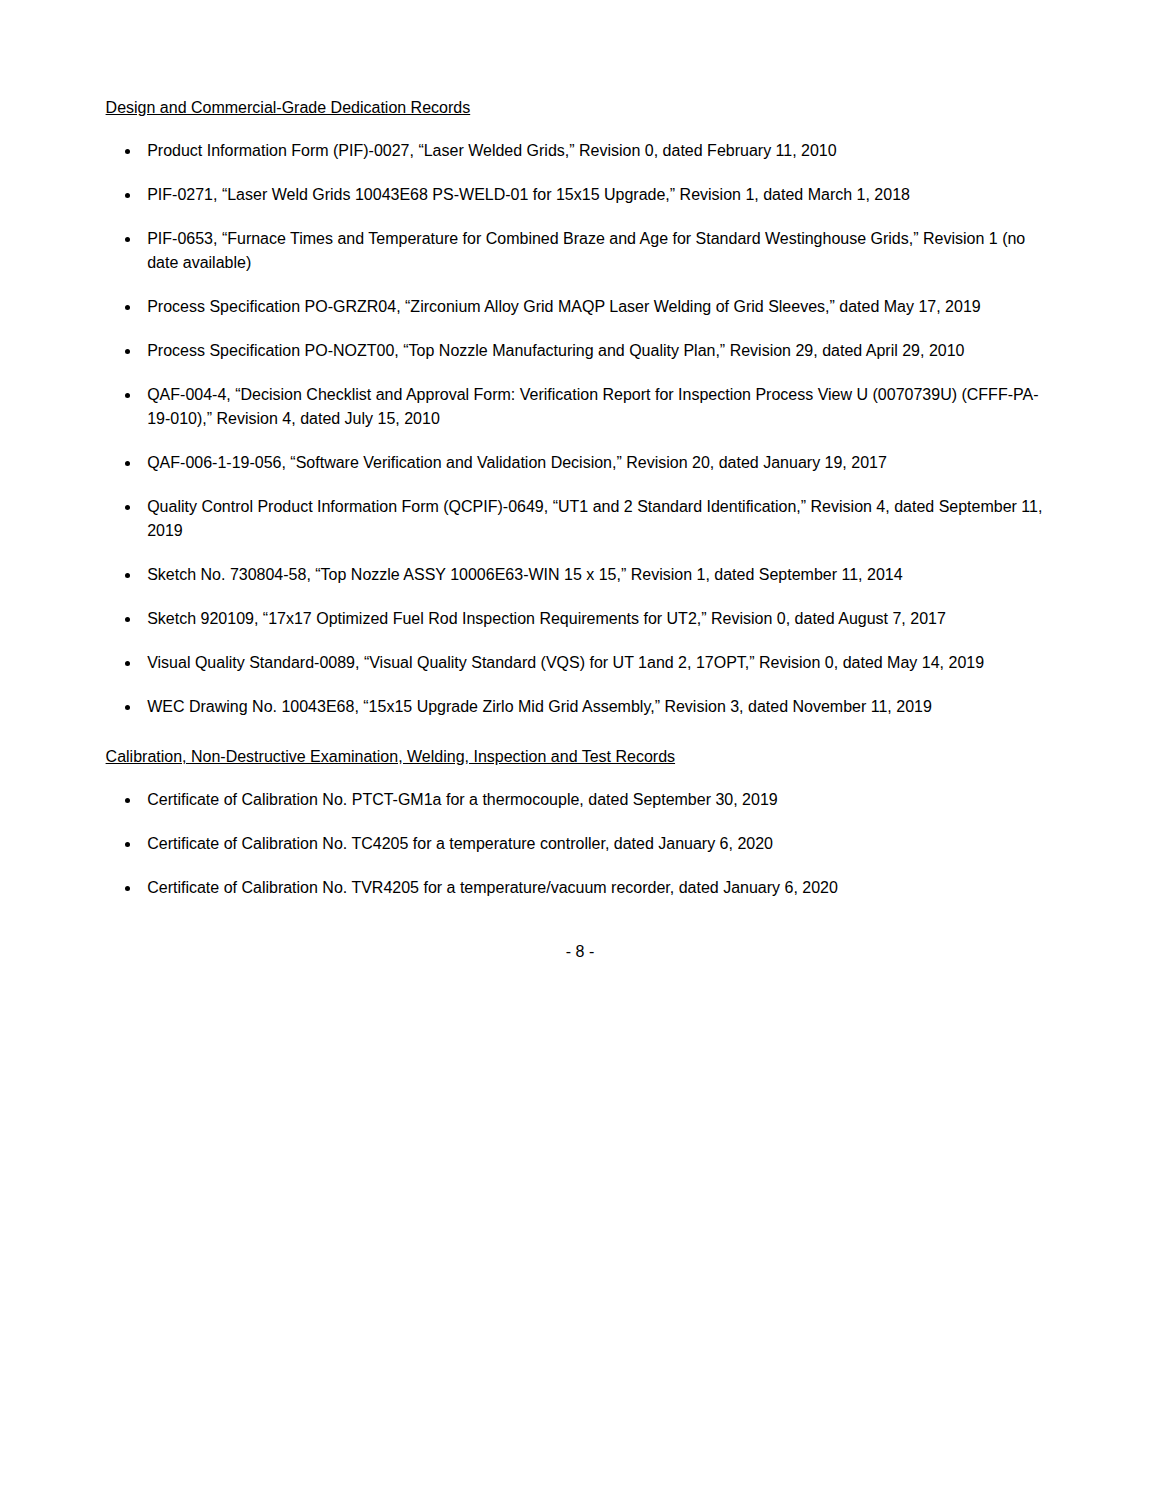Design and Commercial-Grade Dedication Records
Product Information Form (PIF)-0027, “Laser Welded Grids,” Revision 0, dated February 11, 2010
PIF-0271, “Laser Weld Grids 10043E68 PS-WELD-01 for 15x15 Upgrade,” Revision 1, dated March 1, 2018
PIF-0653, “Furnace Times and Temperature for Combined Braze and Age for Standard Westinghouse Grids,” Revision 1 (no date available)
Process Specification PO-GRZR04, “Zirconium Alloy Grid MAQP Laser Welding of Grid Sleeves,” dated May 17, 2019
Process Specification PO-NOZT00, “Top Nozzle Manufacturing and Quality Plan,” Revision 29, dated April 29, 2010
QAF-004-4, “Decision Checklist and Approval Form: Verification Report for Inspection Process View U (0070739U) (CFFF-PA-19-010),” Revision 4, dated July 15, 2010
QAF-006-1-19-056, “Software Verification and Validation Decision,” Revision 20, dated January 19, 2017
Quality Control Product Information Form (QCPIF)-0649, “UT1 and 2 Standard Identification,” Revision 4, dated September 11, 2019
Sketch No. 730804-58, “Top Nozzle ASSY 10006E63-WIN 15 x 15,” Revision 1, dated September 11, 2014
Sketch 920109, “17x17 Optimized Fuel Rod Inspection Requirements for UT2,” Revision 0, dated August 7, 2017
Visual Quality Standard-0089, “Visual Quality Standard (VQS) for UT 1and 2, 17OPT,” Revision 0, dated May 14, 2019
WEC Drawing No. 10043E68, “15x15 Upgrade Zirlo Mid Grid Assembly,” Revision 3, dated November 11, 2019
Calibration, Non-Destructive Examination, Welding, Inspection and Test Records
Certificate of Calibration No. PTCT-GM1a for a thermocouple, dated September 30, 2019
Certificate of Calibration No. TC4205 for a temperature controller, dated January 6, 2020
Certificate of Calibration No. TVR4205 for a temperature/vacuum recorder, dated January 6, 2020
- 8 -